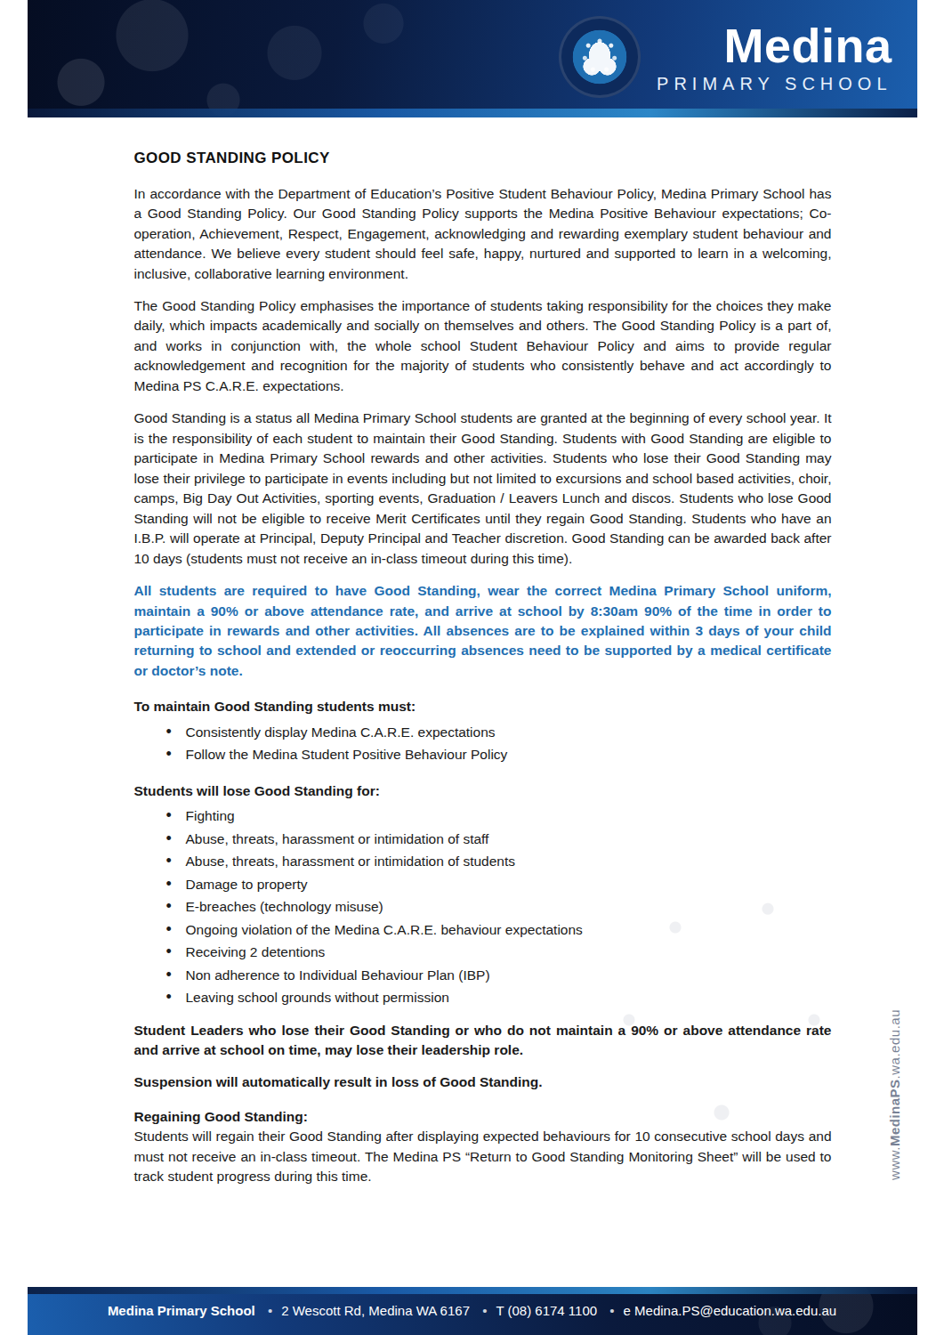Medina PRIMARY SCHOOL
www.MedinaPS.wa.edu.au
Good Standing Policy
In accordance with the Department of Education’s Positive Student Behaviour Policy, Medina Primary School has a Good Standing Policy. Our Good Standing Policy supports the Medina Positive Behaviour expectations; Co-operation, Achievement, Respect, Engagement, acknowledging and rewarding exemplary student behaviour and attendance. We believe every student should feel safe, happy, nurtured and supported to learn in a welcoming, inclusive, collaborative learning environment.
The Good Standing Policy emphasises the importance of students taking responsibility for the choices they make daily, which impacts academically and socially on themselves and others. The Good Standing Policy is a part of, and works in conjunction with, the whole school Student Behaviour Policy and aims to provide regular acknowledgement and recognition for the majority of students who consistently behave and act accordingly to Medina PS C.A.R.E. expectations.
Good Standing is a status all Medina Primary School students are granted at the beginning of every school year. It is the responsibility of each student to maintain their Good Standing. Students with Good Standing are eligible to participate in Medina Primary School rewards and other activities. Students who lose their Good Standing may lose their privilege to participate in events including but not limited to excursions and school based activities, choir, camps, Big Day Out Activities, sporting events, Graduation / Leavers Lunch and discos. Students who lose Good Standing will not be eligible to receive Merit Certificates until they regain Good Standing. Students who have an I.B.P. will operate at Principal, Deputy Principal and Teacher discretion. Good Standing can be awarded back after 10 days (students must not receive an in-class timeout during this time).
All students are required to have Good Standing, wear the correct Medina Primary School uniform, maintain a 90% or above attendance rate, and arrive at school by 8:30am 90% of the time in order to participate in rewards and other activities. All absences are to be explained within 3 days of your child returning to school and extended or reoccurring absences need to be supported by a medical certificate or doctor’s note.
To maintain Good Standing students must:
Consistently display Medina C.A.R.E. expectations
Follow the Medina Student Positive Behaviour Policy
Students will lose Good Standing for:
Fighting
Abuse, threats, harassment or intimidation of staff
Abuse, threats, harassment or intimidation of students
Damage to property
E-breaches (technology misuse)
Ongoing violation of the Medina C.A.R.E. behaviour expectations
Receiving 2 detentions
Non adherence to Individual Behaviour Plan (IBP)
Leaving school grounds without permission
Student Leaders who lose their Good Standing or who do not maintain a 90% or above attendance rate and arrive at school on time, may lose their leadership role.
Suspension will automatically result in loss of Good Standing.
Regaining Good Standing:
Students will regain their Good Standing after displaying expected behaviours for 10 consecutive school days and must not receive an in-class timeout. The Medina PS “Return to Good Standing Monitoring Sheet” will be used to track student progress during this time.
Medina Primary School •2 Wescott Rd, Medina WA 6167 •T (08) 6174 1100 •e Medina.PS@education.wa.edu.au